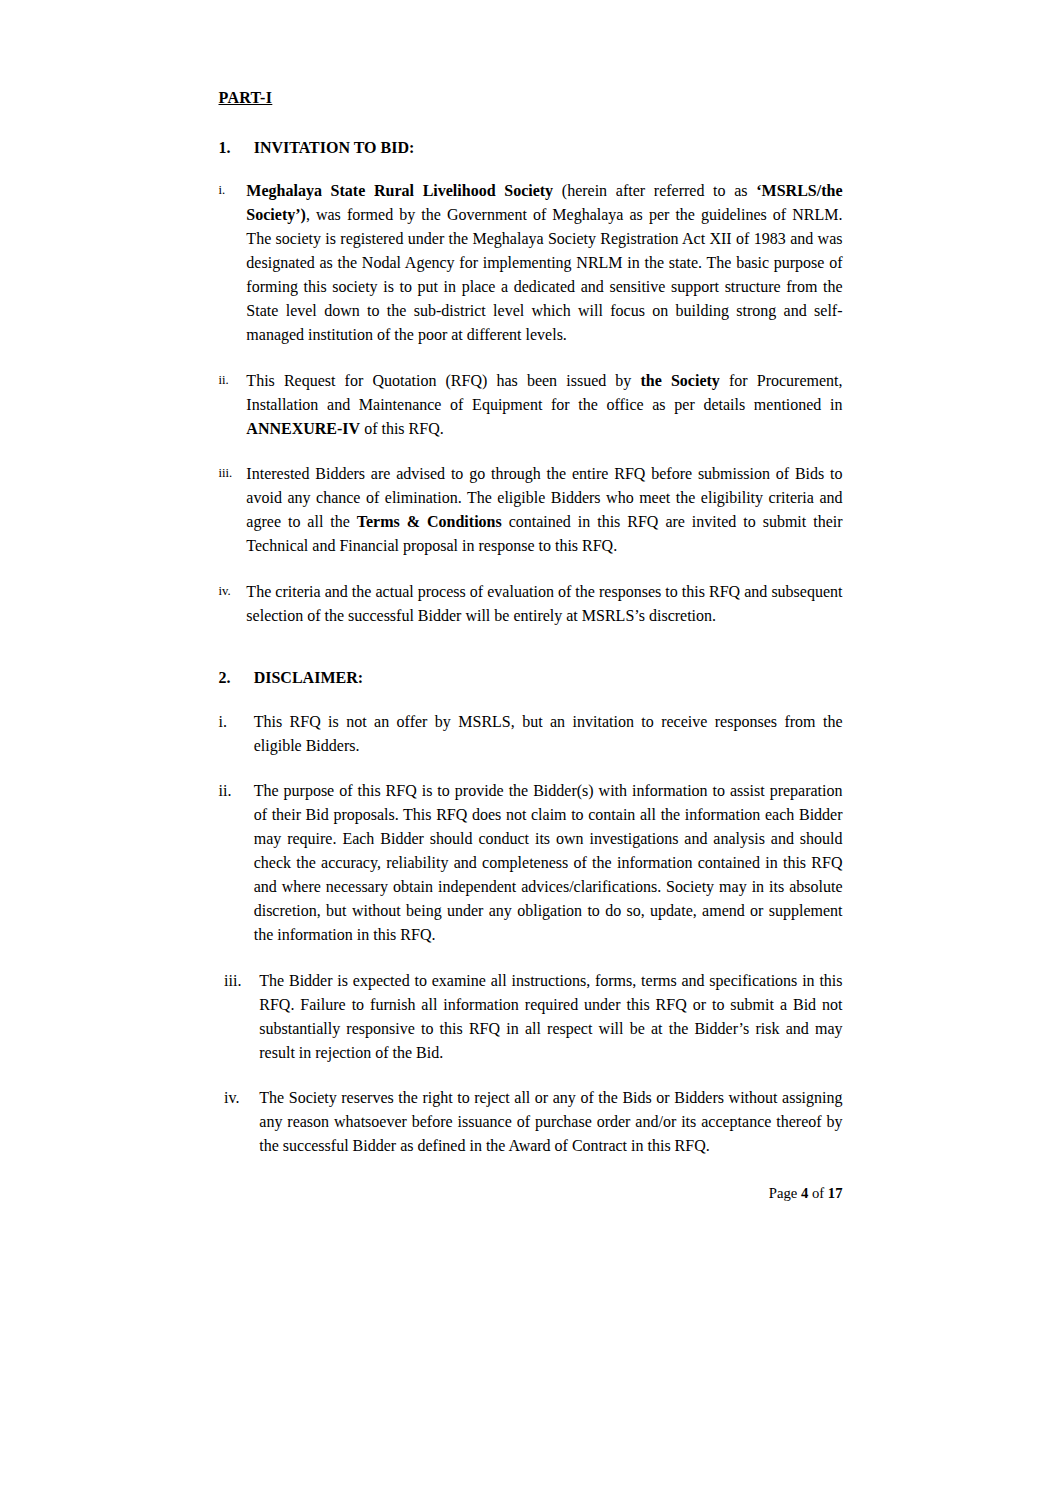PART-I
1. INVITATION TO BID:
i. Meghalaya State Rural Livelihood Society (herein after referred to as ‘MSRLS/the Society’), was formed by the Government of Meghalaya as per the guidelines of NRLM. The society is registered under the Meghalaya Society Registration Act XII of 1983 and was designated as the Nodal Agency for implementing NRLM in the state. The basic purpose of forming this society is to put in place a dedicated and sensitive support structure from the State level down to the sub-district level which will focus on building strong and self-managed institution of the poor at different levels.
ii. This Request for Quotation (RFQ) has been issued by the Society for Procurement, Installation and Maintenance of Equipment for the office as per details mentioned in ANNEXURE-IV of this RFQ.
iii. Interested Bidders are advised to go through the entire RFQ before submission of Bids to avoid any chance of elimination. The eligible Bidders who meet the eligibility criteria and agree to all the Terms & Conditions contained in this RFQ are invited to submit their Technical and Financial proposal in response to this RFQ.
iv. The criteria and the actual process of evaluation of the responses to this RFQ and subsequent selection of the successful Bidder will be entirely at MSRLS’s discretion.
2. DISCLAIMER:
i. This RFQ is not an offer by MSRLS, but an invitation to receive responses from the eligible Bidders.
ii. The purpose of this RFQ is to provide the Bidder(s) with information to assist preparation of their Bid proposals. This RFQ does not claim to contain all the information each Bidder may require. Each Bidder should conduct its own investigations and analysis and should check the accuracy, reliability and completeness of the information contained in this RFQ and where necessary obtain independent advices/clarifications. Society may in its absolute discretion, but without being under any obligation to do so, update, amend or supplement the information in this RFQ.
iii. The Bidder is expected to examine all instructions, forms, terms and specifications in this RFQ. Failure to furnish all information required under this RFQ or to submit a Bid not substantially responsive to this RFQ in all respect will be at the Bidder’s risk and may result in rejection of the Bid.
iv. The Society reserves the right to reject all or any of the Bids or Bidders without assigning any reason whatsoever before issuance of purchase order and/or its acceptance thereof by the successful Bidder as defined in the Award of Contract in this RFQ.
Page 4 of 17